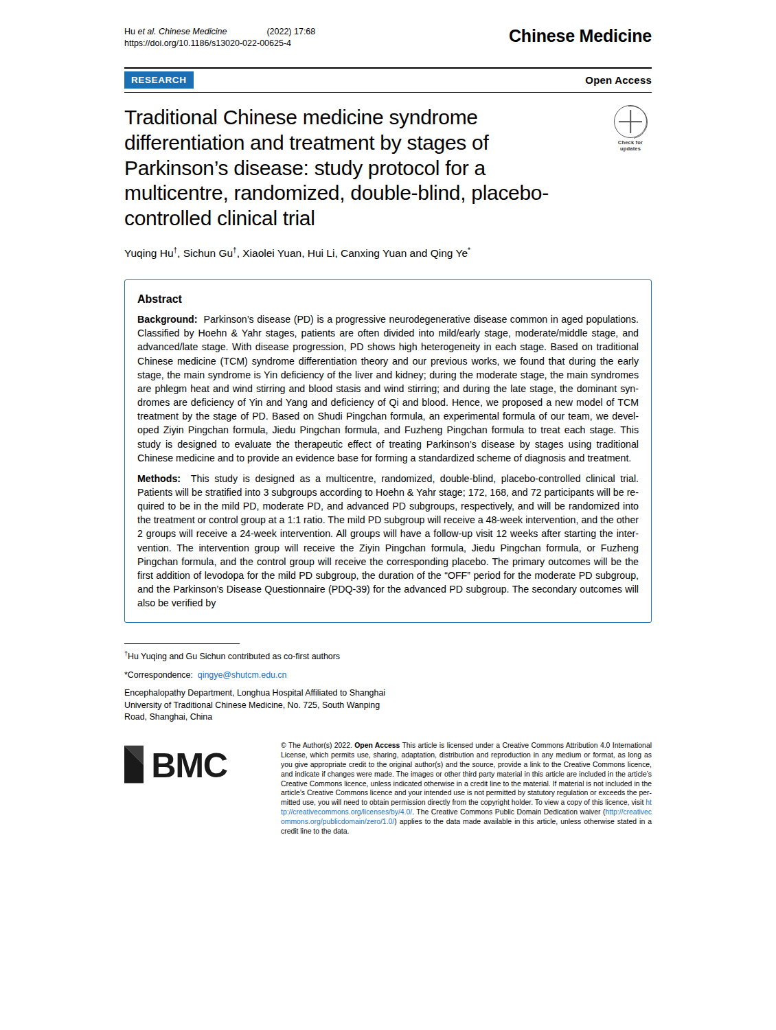Hu et al. Chinese Medicine (2022) 17:68
https://doi.org/10.1186/s13020-022-00625-4
Chinese Medicine
Research Open Access
Check for
updates
Traditional Chinese medicine syndrome differentiation and treatment by stages of Parkinson’s disease: study protocol for a multicentre, randomized, double-blind, placebo-controlled clinical trial
Yuqing Hu†, Sichun Gu†, Xiaolei Yuan, Hui Li, Canxing Yuan and Qing Ye*
Abstract
Background: Parkinson’s disease (PD) is a progressive neurodegenerative disease common in aged populations. Classified by Hoehn & Yahr stages, patients are often divided into mild/early stage, moderate/middle stage, and advanced/late stage. With disease progression, PD shows high heterogeneity in each stage. Based on traditional Chinese medicine (TCM) syndrome differentiation theory and our previous works, we found that during the early stage, the main syndrome is Yin deficiency of the liver and kidney; during the moderate stage, the main syndromes are phlegm heat and wind stirring and blood stasis and wind stirring; and during the late stage, the dominant syndromes are deficiency of Yin and Yang and deficiency of Qi and blood. Hence, we proposed a new model of TCM treatment by the stage of PD. Based on Shudi Pingchan formula, an experimental formula of our team, we developed Ziyin Pingchan formula, Jiedu Pingchan formula, and Fuzheng Pingchan formula to treat each stage. This study is designed to evaluate the therapeutic effect of treating Parkinson’s disease by stages using traditional Chinese medicine and to provide an evidence base for forming a standardized scheme of diagnosis and treatment.
Methods: This study is designed as a multicentre, randomized, double-blind, placebo-controlled clinical trial. Patients will be stratified into 3 subgroups according to Hoehn & Yahr stage; 172, 168, and 72 participants will be required to be in the mild PD, moderate PD, and advanced PD subgroups, respectively, and will be randomized into the treatment or control group at a 1:1 ratio. The mild PD subgroup will receive a 48-week intervention, and the other 2 groups will receive a 24-week intervention. All groups will have a follow-up visit 12 weeks after starting the intervention. The intervention group will receive the Ziyin Pingchan formula, Jiedu Pingchan formula, or Fuzheng Pingchan formula, and the control group will receive the corresponding placebo. The primary outcomes will be the first addition of levodopa for the mild PD subgroup, the duration of the “OFF” period for the moderate PD subgroup, and the Parkinson’s Disease Questionnaire (PDQ-39) for the advanced PD subgroup. The secondary outcomes will also be verified by
†Hu Yuqing and Gu Sichun contributed as co-first authors
*Correspondence: qingye@shutcm.edu.cn
Encephalopathy Department, Longhua Hospital Affiliated to Shanghai University of Traditional Chinese Medicine, No. 725, South Wanping Road, Shanghai, China
BMC
© The Author(s) 2022. Open Access This article is licensed under a Creative Commons Attribution 4.0 International License, which permits use, sharing, adaptation, distribution and reproduction in any medium or format, as long as you give appropriate credit to the original author(s) and the source, provide a link to the Creative Commons licence, and indicate if changes were made. The images or other third party material in this article are included in the article’s Creative Commons licence, unless indicated otherwise in a credit line to the material. If material is not included in the article’s Creative Commons licence and your intended use is not permitted by statutory regulation or exceeds the permitted use, you will need to obtain permission directly from the copyright holder. To view a copy of this licence, visit http://creativecommons.org/licenses/by/4.0/. The Creative Commons Public Domain Dedication waiver (http://creativecommons.org/publicdomain/zero/1.0/) applies to the data made available in this article, unless otherwise stated in a credit line to the data.